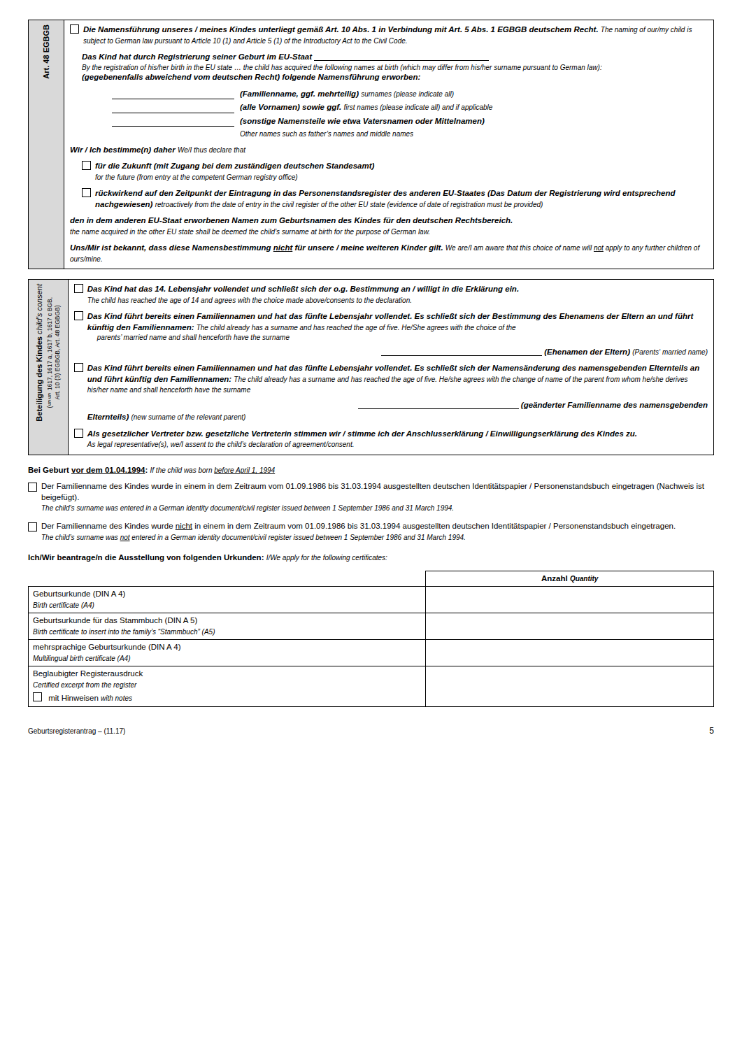| Art. 48 EGBGB | Die Namensführung unseres / meines Kindes unterliegt gemäß Art. 10 Abs. 1 in Verbindung mit Art. 5 Abs. 1 EGBGB deutschem Recht. The naming of our/my child is subject to German law pursuant to Article 10 (1) and Article 5 (1) of the Introductory Act to the Civil Code. Das Kind hat durch Registrierung seiner Geburt im EU-Staat By the registration of his/her birth in the EU state … the child has acquired the following names at birth (which may differ from his/her surname pursuant to German law): (gegebenenfalls abweichend vom deutschen Recht) folgende Namensführung erworben: (Familienname, ggf. mehrteilig) surnames (please indicate all) (alle Vornamen) sowie ggf. first names (please indicate all) and if applicable (sonstige Namensteile wie etwa Vatersnamen oder Mittelnamen) Other names such as father’s names and middle names Wir / Ich bestimme(n) daher We/I thus declare that für die Zukunft (mit Zugang bei dem zuständigen deutschen Standesamt) for the future (from entry at the competent German registry office) rückwirkend auf den Zeitpunkt der Eintragung in das Personenstandsregister des anderen EU-Staates (Das Datum der Registrierung wird entsprechend nachgewiesen) retroactively from the date of entry in the civil register of the other EU state (evidence of date of registration must be provided) den in dem anderen EU-Staat erworbenen Namen zum Geburtsnamen des Kindes für den deutschen Rechtsbereich. the name acquired in the other EU state shall be deemed the child’s surname at birth for the purpose of German law. Uns/Mir ist bekannt, dass diese Namensbestimmung nicht für unsere / meine weiteren Kinder gilt. We are/I am aware that this choice of name will not apply to any further children of ours/mine. |
| Beteiligung des Kindes child’s consent (§§ 1617, 1617 a, 1617 b, 1617 c BGB, Art. 10 (3) EGBGB, Art. 48 EGBGB) | Das Kind hat das 14. Lebensjahr vollendet und schließt sich der o.g. Bestimmung an / willigt in die Erklärung ein. The child has reached the age of 14 and agrees with the choice made above/consents to the declaration. Das Kind führt bereits einen Familiennamen und hat das fünfte Lebensjahr vollendet. Es schließt sich der Bestimmung des Ehenamens der Eltern an und führt künftig den Familiennamen: The child already has a surname and has reached the age of five. He/She agrees with the choice of the parents’ married name and shall henceforth have the surname (Ehenamen der Eltern) (Parents‘ married name) Das Kind führt bereits einen Familiennamen und hat das fünfte Lebensjahr vollendet. Es schließt sich der Namensänderung des namensgebenden Elternteils an und führt künftig den Familiennamen: The child already has a surname and has reached the age of five. He/she agrees with the change of name of the parent from whom he/she derives his/her name and shall henceforth have the surname (geänderter Familienname des namensgebenden Elternteils) (new surname of the relevant parent) Als gesetzlicher Vertreter bzw. gesetzliche Vertreterin stimmen wir / stimme ich der Anschlusserklärung / Einwilligungserklärung des Kindes zu. As legal representative(s), we/I assent to the child’s declaration of agreement/consent. |
Bei Geburt vor dem 01.04.1994: If the child was born before April 1, 1994
Der Familienname des Kindes wurde in einem in dem Zeitraum vom 01.09.1986 bis 31.03.1994 ausgestellten deutschen Identitätspapier / Personenstandsbuch eingetragen (Nachweis ist beigefügt).
The child’s surname was entered in a German identity document/civil register issued between 1 September 1986 and 31 March 1994.
Der Familienname des Kindes wurde nicht in einem in dem Zeitraum vom 01.09.1986 bis 31.03.1994 ausgestellten deutschen Identitätspapier / Personenstandsbuch eingetragen.
The child’s surname was not entered in a German identity document/civil register issued between 1 September 1986 and 31 March 1994.
Ich/Wir beantrage/n die Ausstellung von folgenden Urkunden: I/We apply for the following certificates:
| | Anzahl Quantity |
| Geburtsurkunde (DIN A 4) Birth certificate (A4) | |
| Geburtsurkunde für das Stammbuch (DIN A 5) Birth certificate to insert into the family’s “Stammbuch” (A5) | |
| mehrsprachige Geburtsurkunde (DIN A 4) Multilingual birth certificate (A4) | |
| Beglaubigter Registerausdruck Certified excerpt from the register mit Hinweisen with notes | |
Geburtsregisterantrag – (11.17) 5